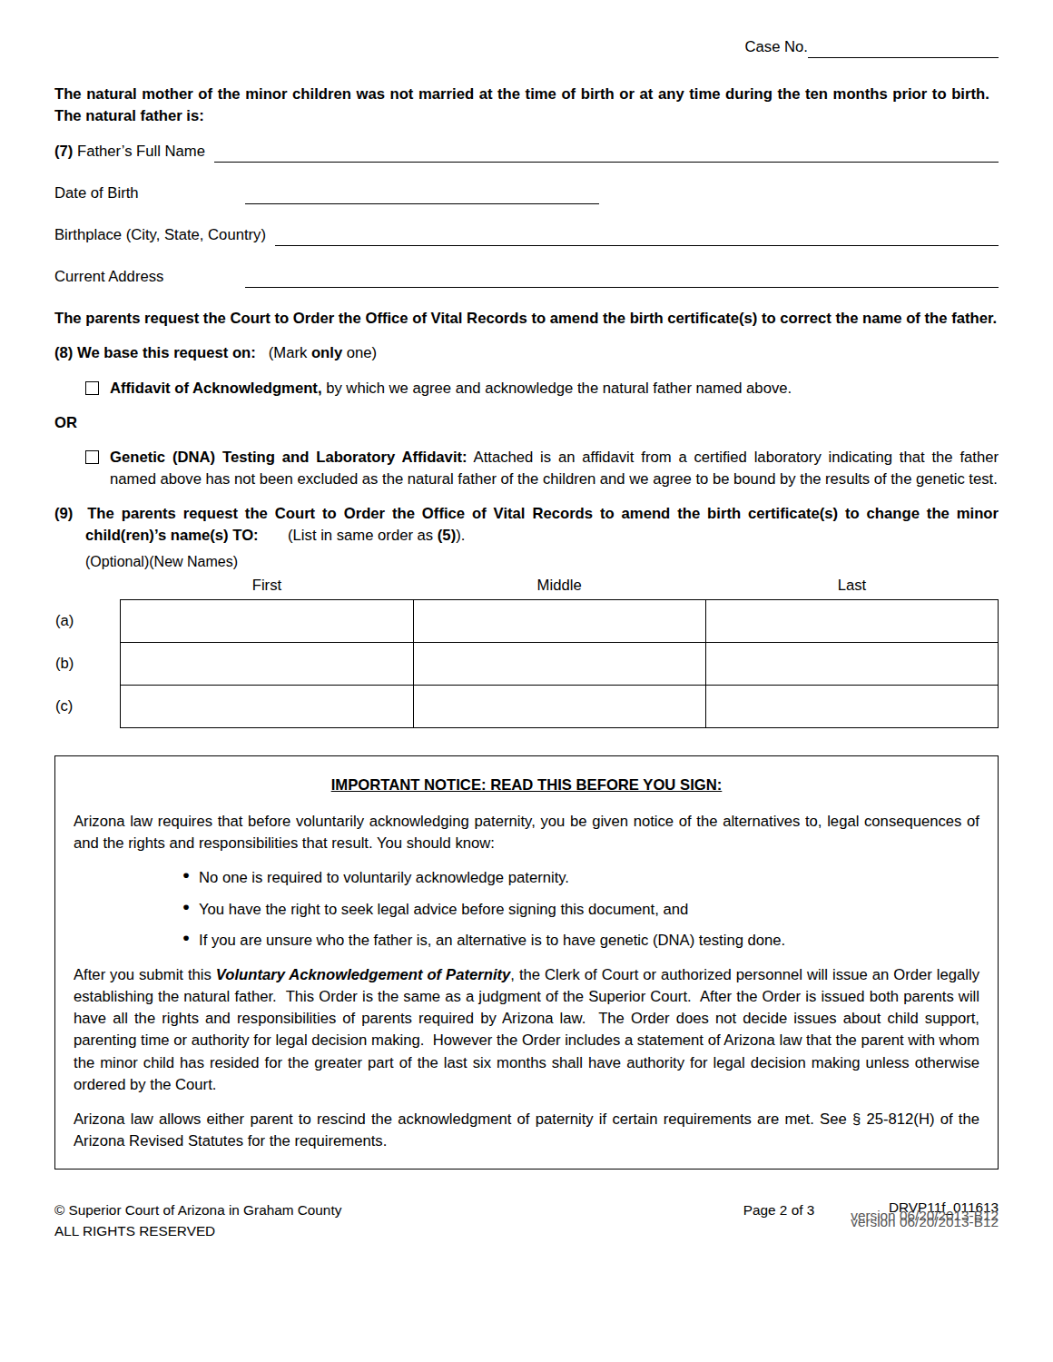Case No.
The natural mother of the minor children was not married at the time of birth or at any time during the ten months prior to birth. The natural father is:
(7) Father’s Full Name
Date of Birth
Birthplace (City, State, Country)
Current Address
The parents request the Court to Order the Office of Vital Records to amend the birth certificate(s) to correct the name of the father.
(8) We base this request on: (Mark only one)
Affidavit of Acknowledgment, by which we agree and acknowledge the natural father named above.
OR
Genetic (DNA) Testing and Laboratory Affidavit: Attached is an affidavit from a certified laboratory indicating that the father named above has not been excluded as the natural father of the children and we agree to be bound by the results of the genetic test.
(9) The parents request the Court to Order the Office of Vital Records to amend the birth certificate(s) to change the minor child(ren)’s name(s) TO: (List in same order as (5)).
(Optional)(New Names)
| | First | Middle | Last |
| --- | --- | --- | --- |
| (a) | | | |
| (b) | | | |
| (c) | | | |
IMPORTANT NOTICE: READ THIS BEFORE YOU SIGN:
Arizona law requires that before voluntarily acknowledging paternity, you be given notice of the alternatives to, legal consequences of and the rights and responsibilities that result. You should know:
No one is required to voluntarily acknowledge paternity.
You have the right to seek legal advice before signing this document, and
If you are unsure who the father is, an alternative is to have genetic (DNA) testing done.
After you submit this Voluntary Acknowledgement of Paternity, the Clerk of Court or authorized personnel will issue an Order legally establishing the natural father. This Order is the same as a judgment of the Superior Court. After the Order is issued both parents will have all the rights and responsibilities of parents required by Arizona law. The Order does not decide issues about child support, parenting time or authority for legal decision making. However the Order includes a statement of Arizona law that the parent with whom the minor child has resided for the greater part of the last six months shall have authority for legal decision making unless otherwise ordered by the Court.
Arizona law allows either parent to rescind the acknowledgment of paternity if certain requirements are met. See § 25-812(H) of the Arizona Revised Statutes for the requirements.
© Superior Court of Arizona in Graham County
ALL RIGHTS RESERVED
Page 2 of 3
DRVP11f_011613
version 06/20/2013-B12
version 06/20/2013-B12